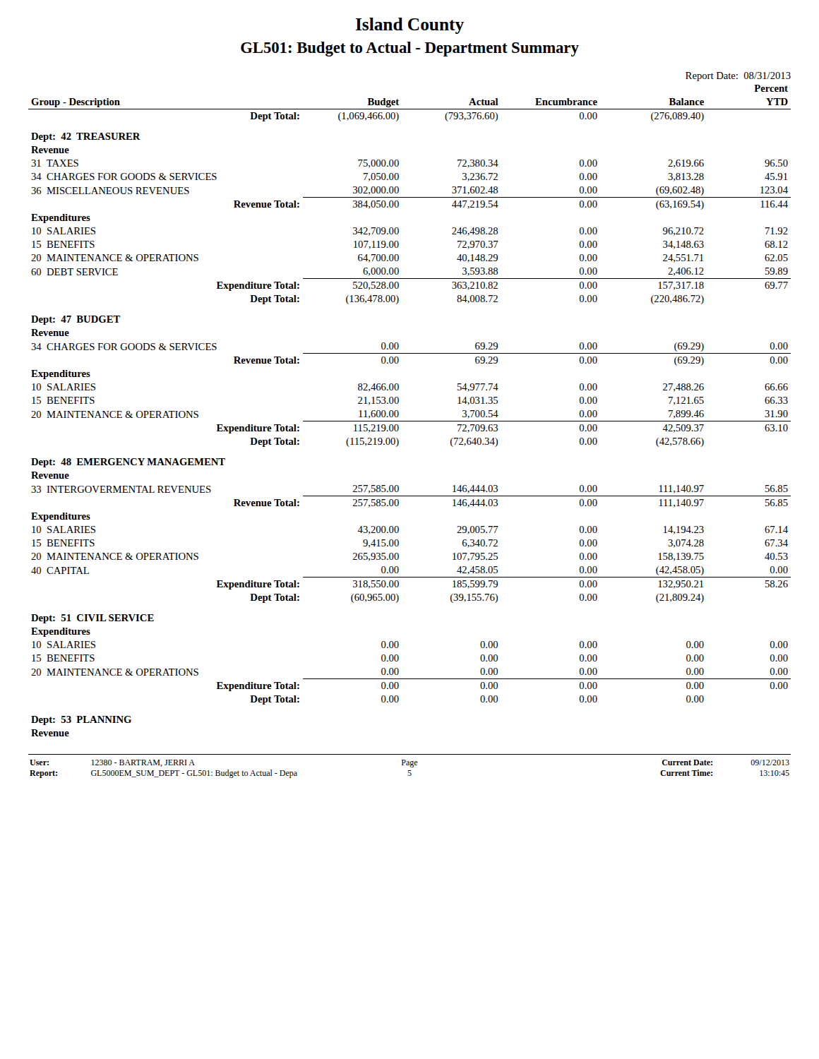Island County
GL501: Budget to Actual - Department Summary
Report Date: 08/31/2013
| | Percent |
| Group - Description | Budget | Actual | Encumbrance | Balance | YTD |
| Dept Total: | (1,069,466.00) | (793,376.60) | 0.00 | (276,089.40) | |
| Dept: 42 TREASURER |
| Revenue |
| 31 TAXES | 75,000.00 | 72,380.34 | 0.00 | 2,619.66 | 96.50 |
| 34 CHARGES FOR GOODS & SERVICES | 7,050.00 | 3,236.72 | 0.00 | 3,813.28 | 45.91 |
| 36 MISCELLANEOUS REVENUES | 302,000.00 | 371,602.48 | 0.00 | (69,602.48) | 123.04 |
| Revenue Total: | 384,050.00 | 447,219.54 | 0.00 | (63,169.54) | 116.44 |
| Expenditures |
| 10 SALARIES | 342,709.00 | 246,498.28 | 0.00 | 96,210.72 | 71.92 |
| 15 BENEFITS | 107,119.00 | 72,970.37 | 0.00 | 34,148.63 | 68.12 |
| 20 MAINTENANCE & OPERATIONS | 64,700.00 | 40,148.29 | 0.00 | 24,551.71 | 62.05 |
| 60 DEBT SERVICE | 6,000.00 | 3,593.88 | 0.00 | 2,406.12 | 59.89 |
| Expenditure Total: | 520,528.00 | 363,210.82 | 0.00 | 157,317.18 | 69.77 |
| Dept Total: | (136,478.00) | 84,008.72 | 0.00 | (220,486.72) | |
| Dept: 47 BUDGET |
| Revenue |
| 34 CHARGES FOR GOODS & SERVICES | 0.00 | 69.29 | 0.00 | (69.29) | 0.00 |
| Revenue Total: | 0.00 | 69.29 | 0.00 | (69.29) | 0.00 |
| Expenditures |
| 10 SALARIES | 82,466.00 | 54,977.74 | 0.00 | 27,488.26 | 66.66 |
| 15 BENEFITS | 21,153.00 | 14,031.35 | 0.00 | 7,121.65 | 66.33 |
| 20 MAINTENANCE & OPERATIONS | 11,600.00 | 3,700.54 | 0.00 | 7,899.46 | 31.90 |
| Expenditure Total: | 115,219.00 | 72,709.63 | 0.00 | 42,509.37 | 63.10 |
| Dept Total: | (115,219.00) | (72,640.34) | 0.00 | (42,578.66) | |
| Dept: 48 EMERGENCY MANAGEMENT |
| Revenue |
| 33 INTERGOVERMENTAL REVENUES | 257,585.00 | 146,444.03 | 0.00 | 111,140.97 | 56.85 |
| Revenue Total: | 257,585.00 | 146,444.03 | 0.00 | 111,140.97 | 56.85 |
| Expenditures |
| 10 SALARIES | 43,200.00 | 29,005.77 | 0.00 | 14,194.23 | 67.14 |
| 15 BENEFITS | 9,415.00 | 6,340.72 | 0.00 | 3,074.28 | 67.34 |
| 20 MAINTENANCE & OPERATIONS | 265,935.00 | 107,795.25 | 0.00 | 158,139.75 | 40.53 |
| 40 CAPITAL | 0.00 | 42,458.05 | 0.00 | (42,458.05) | 0.00 |
| Expenditure Total: | 318,550.00 | 185,599.79 | 0.00 | 132,950.21 | 58.26 |
| Dept Total: | (60,965.00) | (39,155.76) | 0.00 | (21,809.24) | |
| Dept: 51 CIVIL SERVICE |
| Expenditures |
| 10 SALARIES | 0.00 | 0.00 | 0.00 | 0.00 | 0.00 |
| 15 BENEFITS | 0.00 | 0.00 | 0.00 | 0.00 | 0.00 |
| 20 MAINTENANCE & OPERATIONS | 0.00 | 0.00 | 0.00 | 0.00 | 0.00 |
| Expenditure Total: | 0.00 | 0.00 | 0.00 | 0.00 | 0.00 |
| Dept Total: | 0.00 | 0.00 | 0.00 | 0.00 | |
| Dept: 53 PLANNING |
| Revenue |
| User: | 12380 - BARTRAM, JERRI A | Page | | Current Date: | 09/12/2013 |
| Report: | GL5000EM_SUM_DEPT - GL501: Budget to Actual - Depa | 5 | | Current Time: | 13:10:45 |